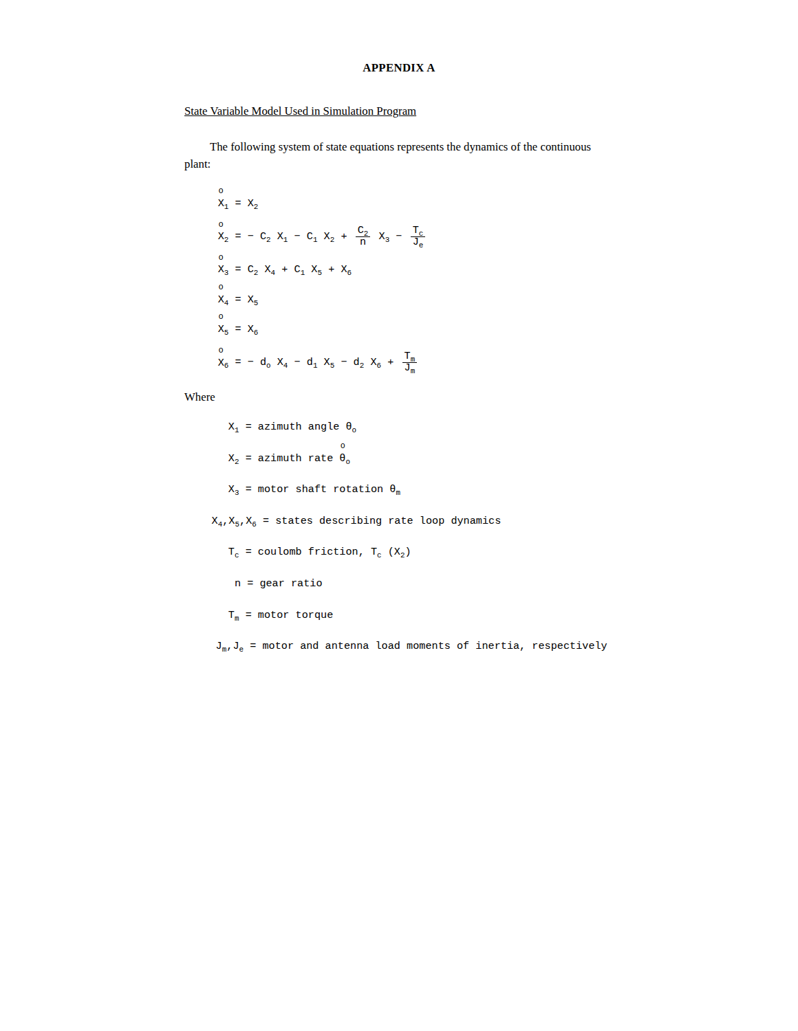APPENDIX A
State Variable Model Used in Simulation Program
The following system of state equations represents the dynamics of the continuous plant:
X1 = X2
X2 = − C2 X1 − C1 X2 + C2 n X3 − Tc Je
X3 = C2 X4 + C1 X5 + X6
X4 = X5
X5 = X6
X6 = − do X4 − d1 X5 − d2 X6 + Tm Jm
Where
X1 = azimuth angle θo
X2 = azimuth rate θo
X3 = motor shaft rotation θm
X4,X5,X6 = states describing rate loop dynamics
Tc = coulomb friction, Tc (X2)
n = gear ratio
Tm = motor torque
Jm,Je = motor and antenna load moments of inertia, respectively